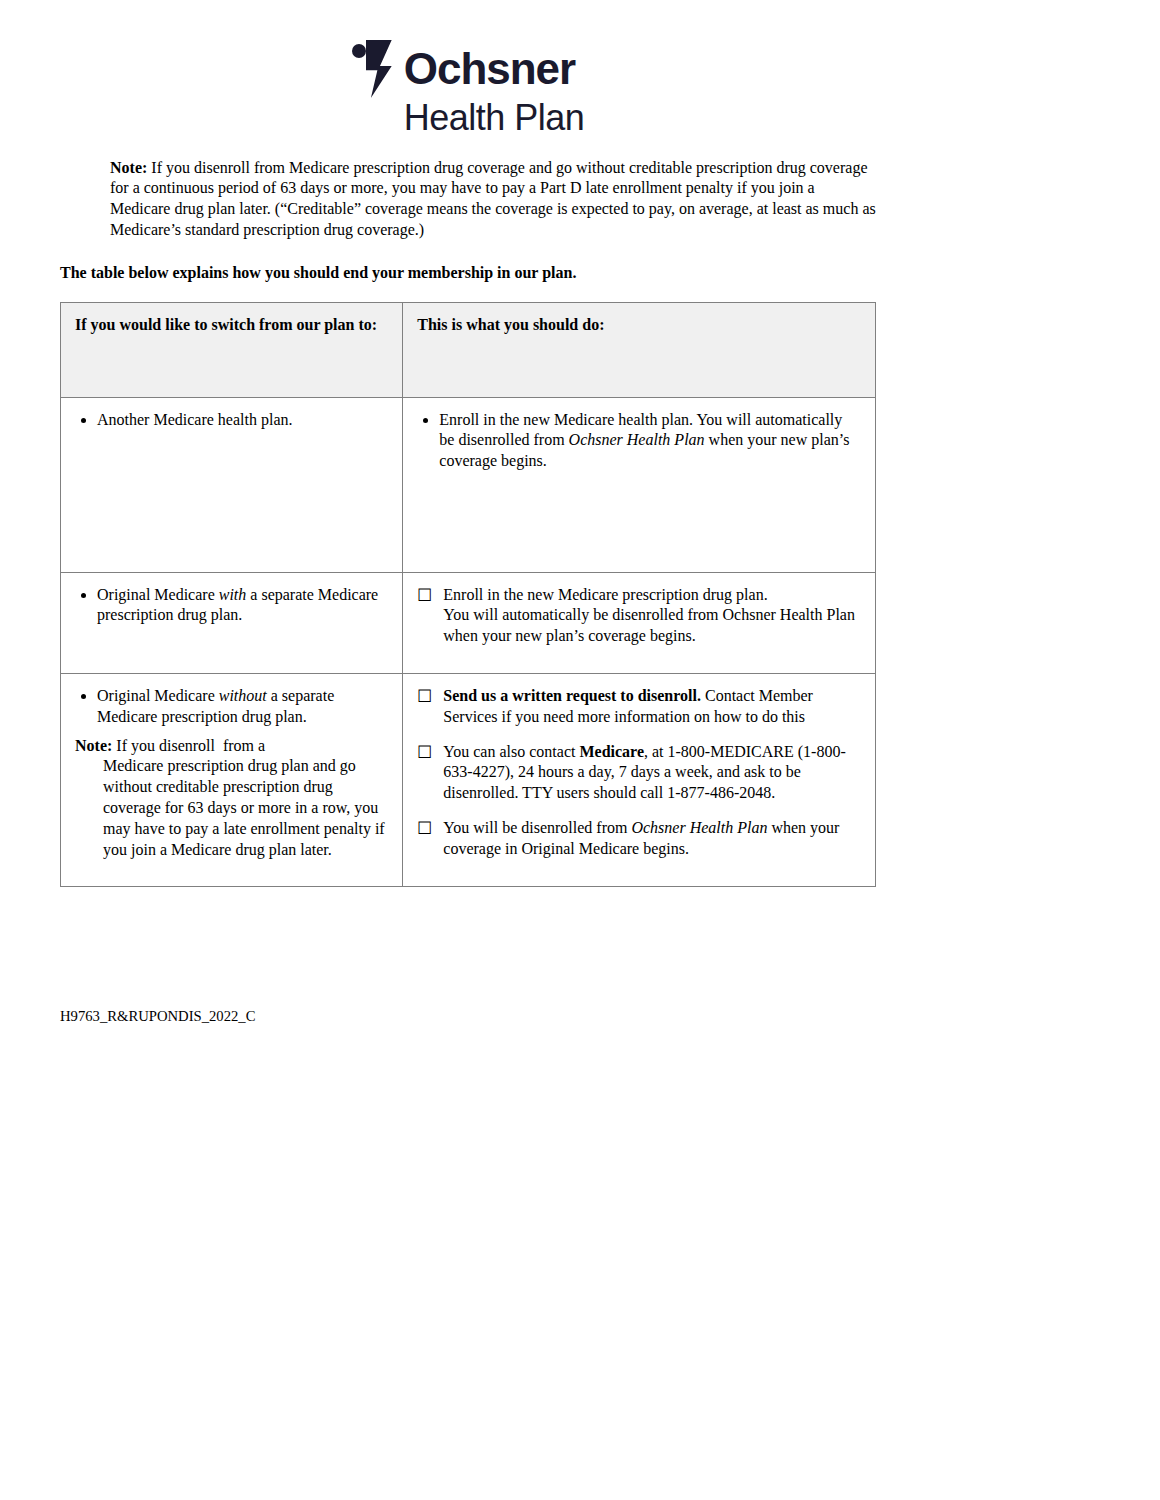Ochsner
Health Plan
Note: If you disenroll from Medicare prescription drug coverage and go without creditable prescription drug coverage for a continuous period of 63 days or more, you may have to pay a Part D late enrollment penalty if you join a Medicare drug plan later. (“Creditable” coverage means the coverage is expected to pay, on average, at least as much as Medicare’s standard prescription drug coverage.)
The table below explains how you should end your membership in our plan.
| If you would like to switch from our plan to: | This is what you should do: |
| --- | --- |
| Another Medicare health plan. | Enroll in the new Medicare health plan. You will automatically be disenrolled from Ochsner Health Plan when your new plan’s coverage begins. |
| Original Medicare with a separate Medicare prescription drug plan. | Enroll in the new Medicare prescription drug plan. You will automatically be disenrolled from Ochsner Health Plan when your new plan’s coverage begins. |
| Original Medicare without a separate Medicare prescription drug plan. Note: If you disenroll from a Medicare prescription drug plan and go without creditable prescription drug coverage for 63 days or more in a row, you may have to pay a late enrollment penalty if you join a Medicare drug plan later. | Send us a written request to disenroll. Contact Member Services if you need more information on how to do this You can also contact Medicare , at 1-800-MEDICARE (1-800-633-4227), 24 hours a day, 7 days a week, and ask to be disenrolled. TTY users should call 1-877-486-2048. You will be disenrolled from Ochsner Health Plan when your coverage in Original Medicare begins. |
H9763_R&RUPONDIS_2022_C